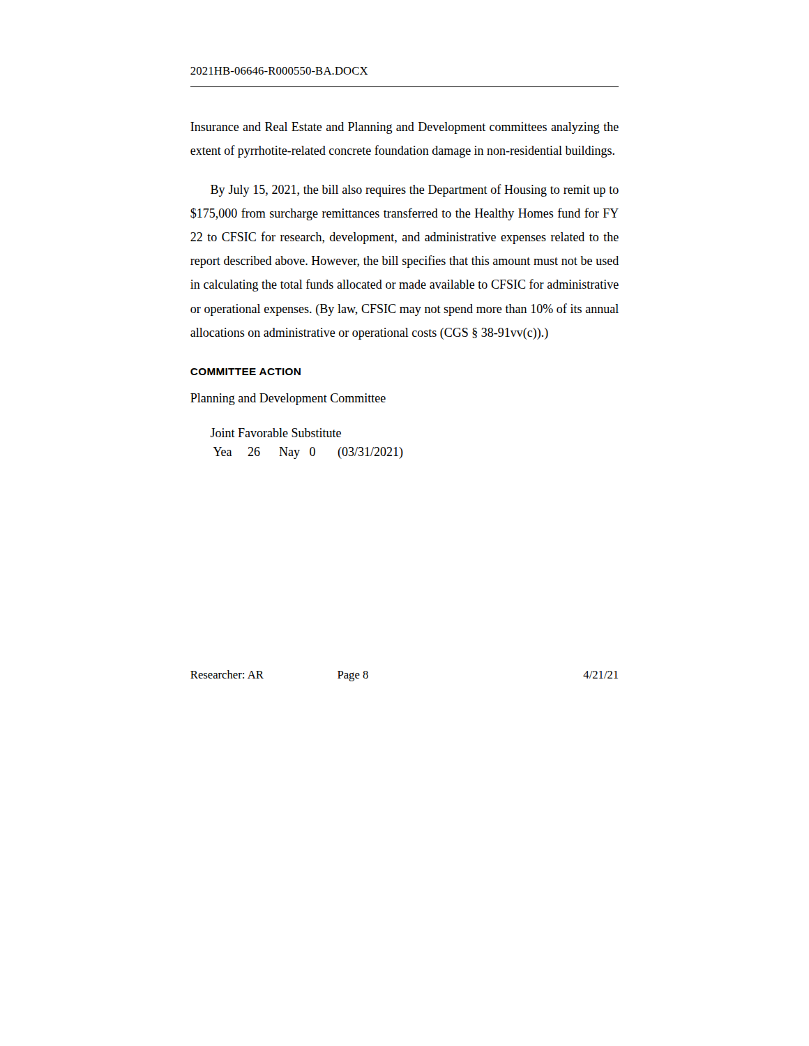2021HB-06646-R000550-BA.DOCX
Insurance and Real Estate and Planning and Development committees analyzing the extent of pyrrhotite-related concrete foundation damage in non-residential buildings.
By July 15, 2021, the bill also requires the Department of Housing to remit up to $175,000 from surcharge remittances transferred to the Healthy Homes fund for FY 22 to CFSIC for research, development, and administrative expenses related to the report described above. However, the bill specifies that this amount must not be used in calculating the total funds allocated or made available to CFSIC for administrative or operational expenses. (By law, CFSIC may not spend more than 10% of its annual allocations on administrative or operational costs (CGS § 38-91vv(c)).)
COMMITTEE ACTION
Planning and Development Committee
Joint Favorable Substitute
Yea 26 Nay 0 (03/31/2021)
Researcher: AR Page 8 4/21/21